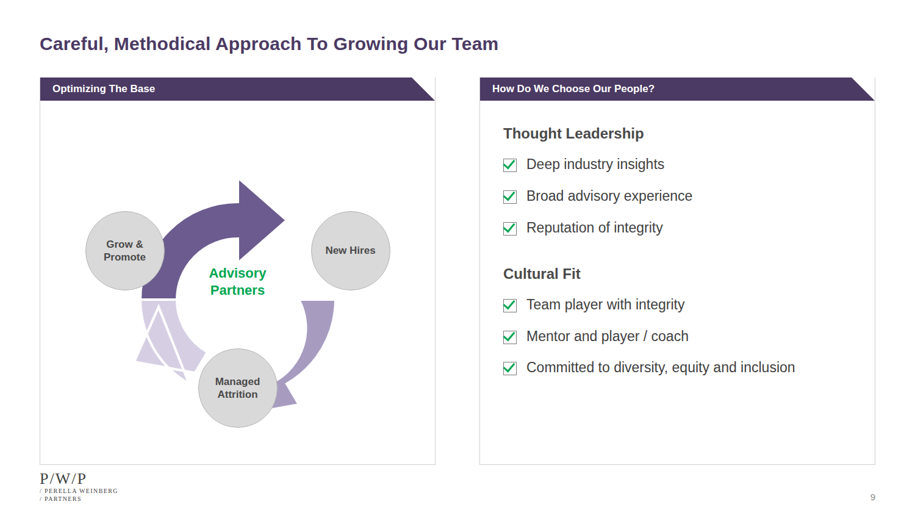Careful, Methodical Approach To Growing Our Team
Optimizing The Base
Grow &
Promote
New Hires
Managed
Attrition
Advisory
Partners
How Do We Choose Our People?
Thought Leadership
Deep industry insights
Broad advisory experience
Reputation of integrity
Cultural Fit
Team player with integrity
Mentor and player / coach
Committed to diversity, equity and inclusion
P/W/P
/ PERELLA WEINBERG
/ PARTNERS
9